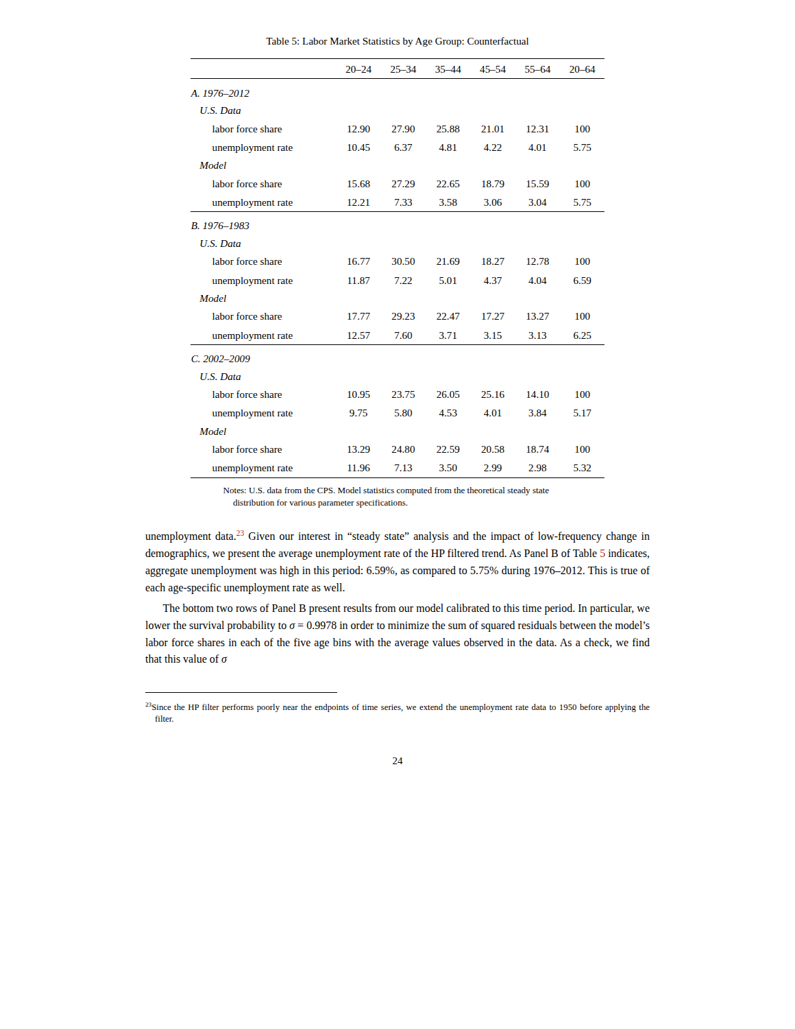Table 5: Labor Market Statistics by Age Group: Counterfactual
| | 20–24 | 25–34 | 35–44 | 45–54 | 55–64 | 20–64 |
| --- | --- | --- | --- | --- | --- | --- |
| A. 1976–2012 | | | | | | |
| U.S. Data | | | | | | |
| labor force share | 12.90 | 27.90 | 25.88 | 21.01 | 12.31 | 100 |
| unemployment rate | 10.45 | 6.37 | 4.81 | 4.22 | 4.01 | 5.75 |
| Model | | | | | | |
| labor force share | 15.68 | 27.29 | 22.65 | 18.79 | 15.59 | 100 |
| unemployment rate | 12.21 | 7.33 | 3.58 | 3.06 | 3.04 | 5.75 |
| B. 1976–1983 | | | | | | |
| U.S. Data | | | | | | |
| labor force share | 16.77 | 30.50 | 21.69 | 18.27 | 12.78 | 100 |
| unemployment rate | 11.87 | 7.22 | 5.01 | 4.37 | 4.04 | 6.59 |
| Model | | | | | | |
| labor force share | 17.77 | 29.23 | 22.47 | 17.27 | 13.27 | 100 |
| unemployment rate | 12.57 | 7.60 | 3.71 | 3.15 | 3.13 | 6.25 |
| C. 2002–2009 | | | | | | |
| U.S. Data | | | | | | |
| labor force share | 10.95 | 23.75 | 26.05 | 25.16 | 14.10 | 100 |
| unemployment rate | 9.75 | 5.80 | 4.53 | 4.01 | 3.84 | 5.17 |
| Model | | | | | | |
| labor force share | 13.29 | 24.80 | 22.59 | 20.58 | 18.74 | 100 |
| unemployment rate | 11.96 | 7.13 | 3.50 | 2.99 | 2.98 | 5.32 |
Notes: U.S. data from the CPS. Model statistics computed from the theoretical steady state distribution for various parameter specifications.
unemployment data.23 Given our interest in “steady state” analysis and the impact of low-frequency change in demographics, we present the average unemployment rate of the HP filtered trend. As Panel B of Table 5 indicates, aggregate unemployment was high in this period: 6.59%, as compared to 5.75% during 1976–2012. This is true of each age-specific unemployment rate as well.
The bottom two rows of Panel B present results from our model calibrated to this time period. In particular, we lower the survival probability to σ = 0.9978 in order to minimize the sum of squared residuals between the model’s labor force shares in each of the five age bins with the average values observed in the data. As a check, we find that this value of σ
23Since the HP filter performs poorly near the endpoints of time series, we extend the unemployment rate data to 1950 before applying the filter.
24